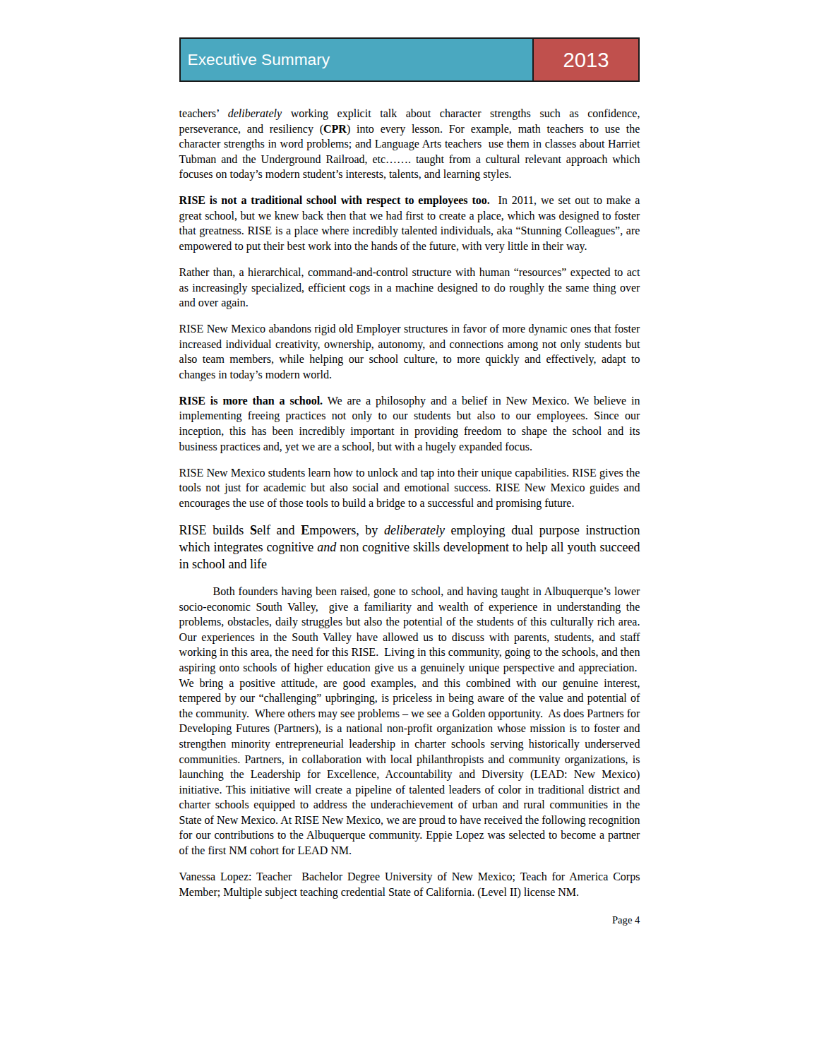Executive Summary
2013
teachers’ deliberately working explicit talk about character strengths such as confidence, perseverance, and resiliency (CPR) into every lesson. For example, math teachers to use the character strengths in word problems; and Language Arts teachers use them in classes about Harriet Tubman and the Underground Railroad, etc……. taught from a cultural relevant approach which focuses on today’s modern student’s interests, talents, and learning styles.
RISE is not a traditional school with respect to employees too. In 2011, we set out to make a great school, but we knew back then that we had first to create a place, which was designed to foster that greatness. RISE is a place where incredibly talented individuals, aka “Stunning Colleagues”, are empowered to put their best work into the hands of the future, with very little in their way.
Rather than, a hierarchical, command-and-control structure with human “resources” expected to act as increasingly specialized, efficient cogs in a machine designed to do roughly the same thing over and over again.
RISE New Mexico abandons rigid old Employer structures in favor of more dynamic ones that foster increased individual creativity, ownership, autonomy, and connections among not only students but also team members, while helping our school culture, to more quickly and effectively, adapt to changes in today’s modern world.
RISE is more than a school. We are a philosophy and a belief in New Mexico. We believe in implementing freeing practices not only to our students but also to our employees. Since our inception, this has been incredibly important in providing freedom to shape the school and its business practices and, yet we are a school, but with a hugely expanded focus.
RISE New Mexico students learn how to unlock and tap into their unique capabilities. RISE gives the tools not just for academic but also social and emotional success. RISE New Mexico guides and encourages the use of those tools to build a bridge to a successful and promising future.
RISE builds Self and Empowers, by deliberately employing dual purpose instruction which integrates cognitive and non cognitive skills development to help all youth succeed in school and life
Both founders having been raised, gone to school, and having taught in Albuquerque’s lower socio-economic South Valley, give a familiarity and wealth of experience in understanding the problems, obstacles, daily struggles but also the potential of the students of this culturally rich area. Our experiences in the South Valley have allowed us to discuss with parents, students, and staff working in this area, the need for this RISE. Living in this community, going to the schools, and then aspiring onto schools of higher education give us a genuinely unique perspective and appreciation. We bring a positive attitude, are good examples, and this combined with our genuine interest, tempered by our “challenging” upbringing, is priceless in being aware of the value and potential of the community. Where others may see problems – we see a Golden opportunity. As does Partners for Developing Futures (Partners), is a national non-profit organization whose mission is to foster and strengthen minority entrepreneurial leadership in charter schools serving historically underserved communities. Partners, in collaboration with local philanthropists and community organizations, is launching the Leadership for Excellence, Accountability and Diversity (LEAD: New Mexico) initiative. This initiative will create a pipeline of talented leaders of color in traditional district and charter schools equipped to address the underachievement of urban and rural communities in the State of New Mexico. At RISE New Mexico, we are proud to have received the following recognition for our contributions to the Albuquerque community. Eppie Lopez was selected to become a partner of the first NM cohort for LEAD NM.
Vanessa Lopez: Teacher Bachelor Degree University of New Mexico; Teach for America Corps Member; Multiple subject teaching credential State of California. (Level II) license NM.
Page 4